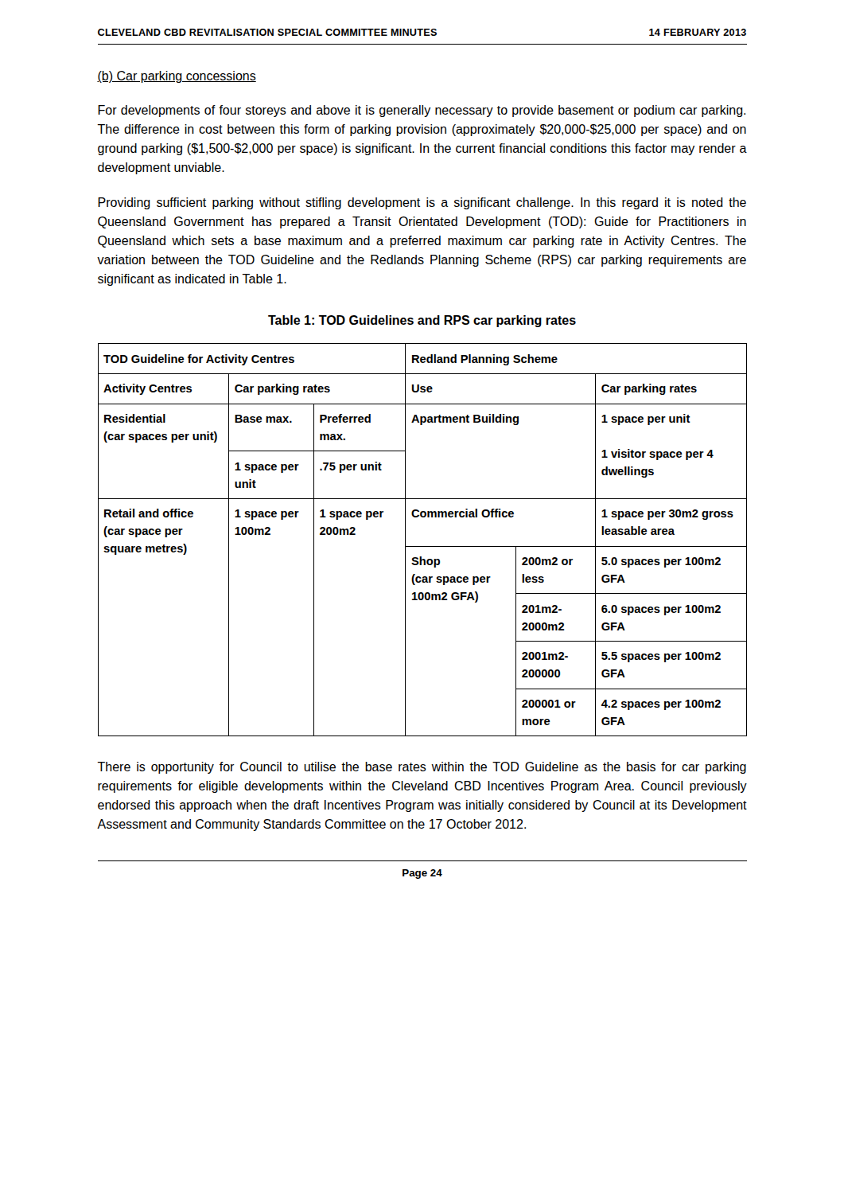Cleveland CBD Revitalisation Special Committee Minutes 14 February 2013
(b) Car parking concessions
For developments of four storeys and above it is generally necessary to provide basement or podium car parking. The difference in cost between this form of parking provision (approximately $20,000-$25,000 per space) and on ground parking ($1,500-$2,000 per space) is significant. In the current financial conditions this factor may render a development unviable.
Providing sufficient parking without stifling development is a significant challenge. In this regard it is noted the Queensland Government has prepared a Transit Orientated Development (TOD): Guide for Practitioners in Queensland which sets a base maximum and a preferred maximum car parking rate in Activity Centres. The variation between the TOD Guideline and the Redlands Planning Scheme (RPS) car parking requirements are significant as indicated in Table 1.
Table 1: TOD Guidelines and RPS car parking rates
| TOD Guideline for Activity Centres | Redland Planning Scheme |
| --- | --- |
| Activity Centres | Car parking rates | Use | Car parking rates |
| Residential (car spaces per unit) | Base max. | Preferred max. | Apartment Building | 1 space per unit 1 visitor space per 4 dwellings |
| 1 space per unit | .75 per unit |
| Retail and office (car space per square metres) | 1 space per 100m2 | 1 space per 200m2 | Commercial Office | 1 space per 30m2 gross leasable area |
| Shop (car space per 100m2 GFA) | 200m2 or less | 5.0 spaces per 100m2 GFA |
| 201m2-2000m2 | 6.0 spaces per 100m2 GFA |
| 2001m2-200000 | 5.5 spaces per 100m2 GFA |
| 200001 or more | 4.2 spaces per 100m2 GFA |
There is opportunity for Council to utilise the base rates within the TOD Guideline as the basis for car parking requirements for eligible developments within the Cleveland CBD Incentives Program Area. Council previously endorsed this approach when the draft Incentives Program was initially considered by Council at its Development Assessment and Community Standards Committee on the 17 October 2012.
Page 24